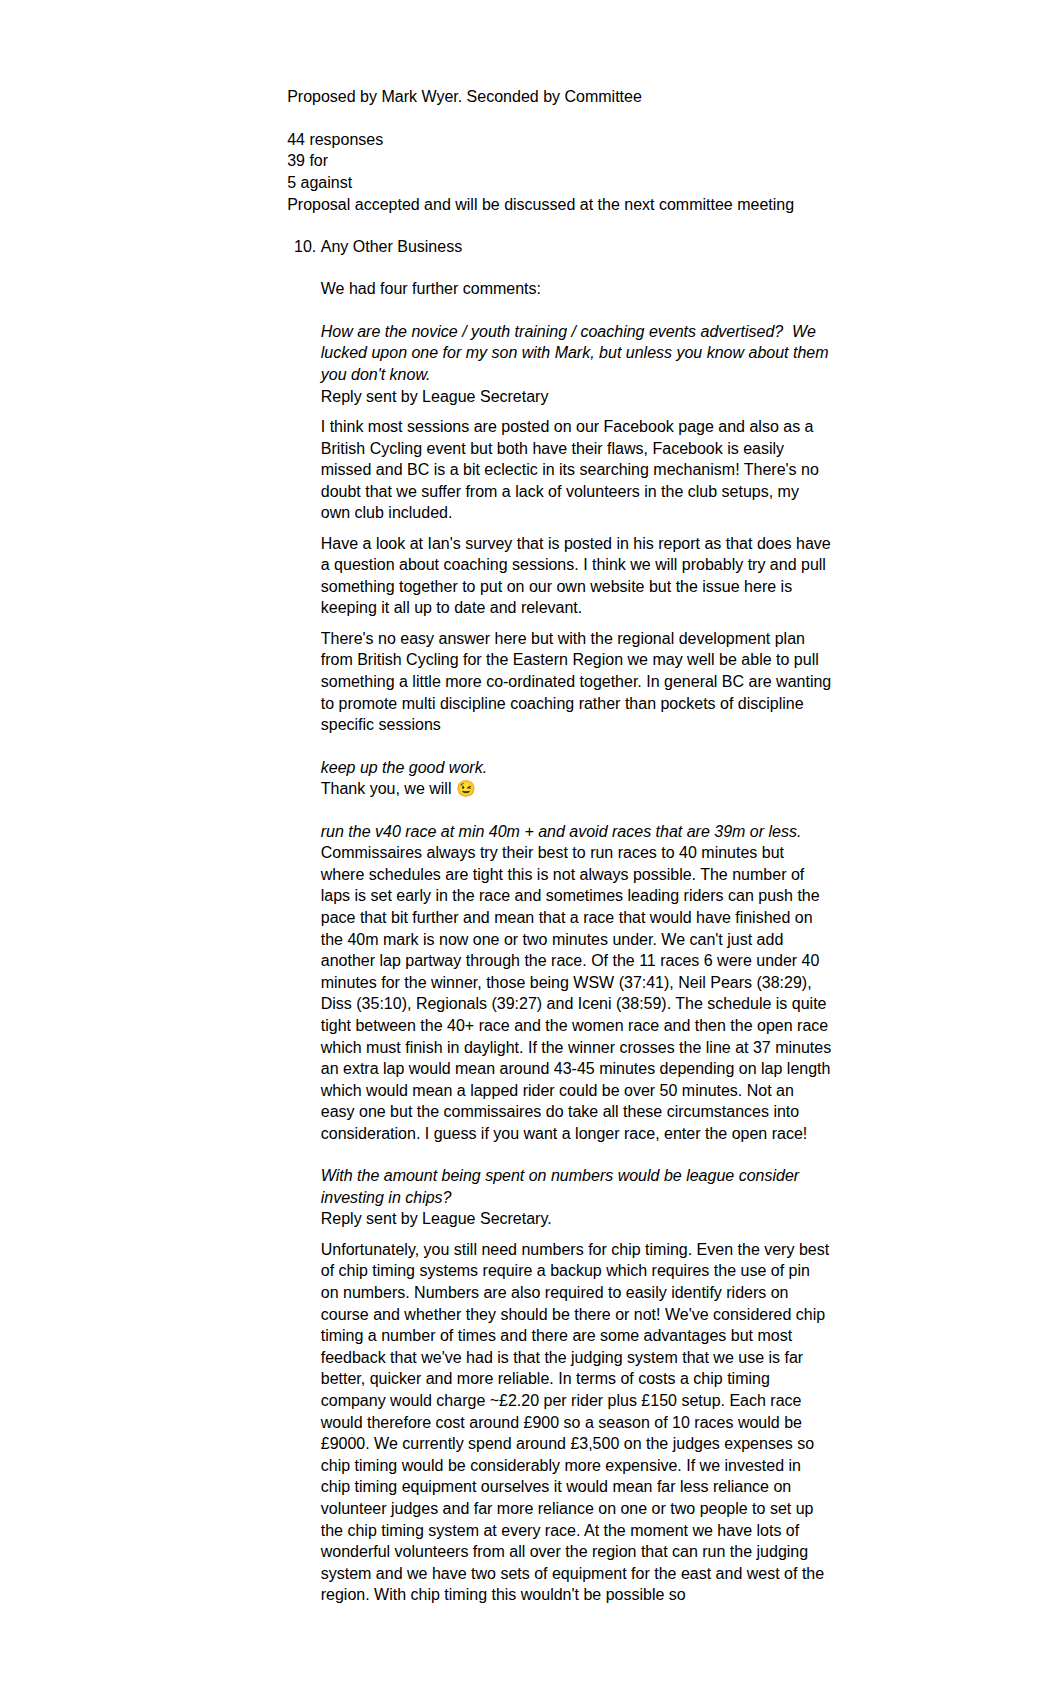Proposed by Mark Wyer. Seconded by Committee
44 responses
39 for
5 against
Proposal accepted and will be discussed at the next committee meeting
Any Other Business
We had four further comments:
How are the novice / youth training / coaching events advertised? We lucked upon one for my son with Mark, but unless you know about them you don't know.
Reply sent by League Secretary
I think most sessions are posted on our Facebook page and also as a British Cycling event but both have their flaws, Facebook is easily missed and BC is a bit eclectic in its searching mechanism! There's no doubt that we suffer from a lack of volunteers in the club setups, my own club included.
Have a look at Ian's survey that is posted in his report as that does have a question about coaching sessions. I think we will probably try and pull something together to put on our own website but the issue here is keeping it all up to date and relevant.
There's no easy answer here but with the regional development plan from British Cycling for the Eastern Region we may well be able to pull something a little more co-ordinated together. In general BC are wanting to promote multi discipline coaching rather than pockets of discipline specific sessions
keep up the good work.
Thank you, we will 😉
run the v40 race at min 40m + and avoid races that are 39m or less.
Commissaires always try their best to run races to 40 minutes but where schedules are tight this is not always possible. The number of laps is set early in the race and sometimes leading riders can push the pace that bit further and mean that a race that would have finished on the 40m mark is now one or two minutes under. We can't just add another lap partway through the race. Of the 11 races 6 were under 40 minutes for the winner, those being WSW (37:41), Neil Pears (38:29), Diss (35:10), Regionals (39:27) and Iceni (38:59). The schedule is quite tight between the 40+ race and the women race and then the open race which must finish in daylight. If the winner crosses the line at 37 minutes an extra lap would mean around 43-45 minutes depending on lap length which would mean a lapped rider could be over 50 minutes. Not an easy one but the commissaires do take all these circumstances into consideration. I guess if you want a longer race, enter the open race!
With the amount being spent on numbers would be league consider investing in chips?
Reply sent by League Secretary.
Unfortunately, you still need numbers for chip timing. Even the very best of chip timing systems require a backup which requires the use of pin on numbers. Numbers are also required to easily identify riders on course and whether they should be there or not! We've considered chip timing a number of times and there are some advantages but most feedback that we've had is that the judging system that we use is far better, quicker and more reliable. In terms of costs a chip timing company would charge ~£2.20 per rider plus £150 setup. Each race would therefore cost around £900 so a season of 10 races would be £9000. We currently spend around £3,500 on the judges expenses so chip timing would be considerably more expensive. If we invested in chip timing equipment ourselves it would mean far less reliance on volunteer judges and far more reliance on one or two people to set up the chip timing system at every race. At the moment we have lots of wonderful volunteers from all over the region that can run the judging system and we have two sets of equipment for the east and west of the region. With chip timing this wouldn't be possible so